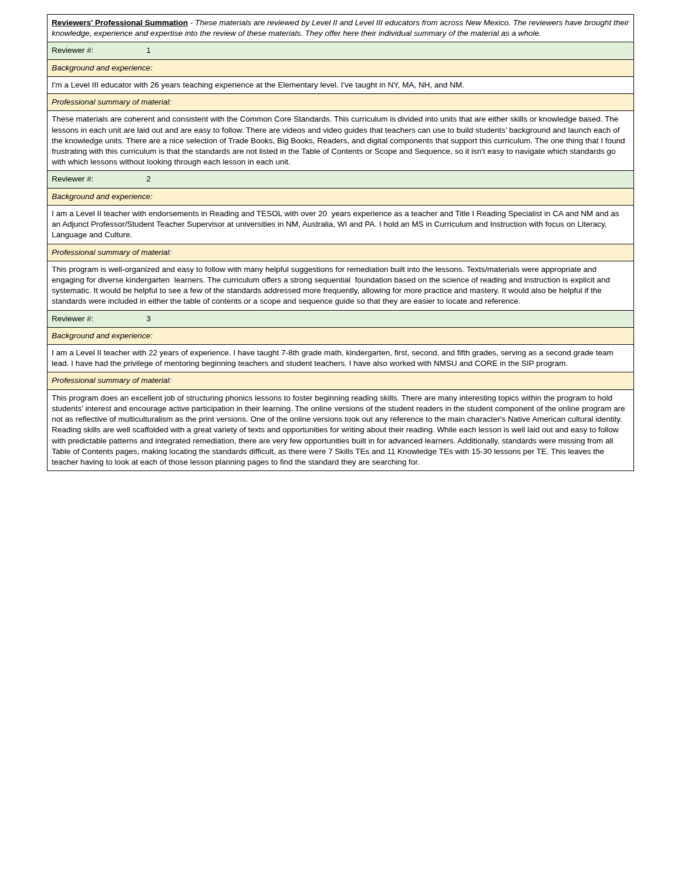| Reviewers' Professional Summation - These materials are reviewed by Level II and Level III educators from across New Mexico. The reviewers have brought their knowledge, experience and expertise into the review of these materials. They offer here their individual summary of the material as a whole. |
| Reviewer #: 1 |
| Background and experience: |
| I'm a Level III educator with 26 years teaching experience at the Elementary level. I've taught in NY, MA, NH, and NM. |
| Professional summary of material: |
| These materials are coherent and consistent with the Common Core Standards. This curriculum is divided into units that are either skills or knowledge based. The lessons in each unit are laid out and are easy to follow. There are videos and video guides that teachers can use to build students’ background and launch each of the knowledge units. There are a nice selection of Trade Books, Big Books, Readers, and digital components that support this curriculum. The one thing that I found frustrating with this curriculum is that the standards are not listed in the Table of Contents or Scope and Sequence, so it isn't easy to navigate which standards go with which lessons without looking through each lesson in each unit. |
| Reviewer #: 2 |
| Background and experience: |
| I am a Level II teacher with endorsements in Reading and TESOL with over 20 years experience as a teacher and Title I Reading Specialist in CA and NM and as an Adjunct Professor/Student Teacher Supervisor at universities in NM, Australia, WI and PA. I hold an MS in Curriculum and Instruction with focus on Literacy, Language and Culture. |
| Professional summary of material: |
| This program is well-organized and easy to follow with many helpful suggestions for remediation built into the lessons. Texts/materials were appropriate and engaging for diverse kindergarten learners. The curriculum offers a strong sequential foundation based on the science of reading and instruction is explicit and systematic. It would be helpful to see a few of the standards addressed more frequently, allowing for more practice and mastery. It would also be helpful if the standards were included in either the table of contents or a scope and sequence guide so that they are easier to locate and reference. |
| Reviewer #: 3 |
| Background and experience: |
| I am a Level II teacher with 22 years of experience. I have taught 7-8th grade math, kindergarten, first, second, and fifth grades, serving as a second grade team lead. I have had the privilege of mentoring beginning teachers and student teachers. I have also worked with NMSU and CORE in the SIP program. |
| Professional summary of material: |
| This program does an excellent job of structuring phonics lessons to foster beginning reading skills. There are many interesting topics within the program to hold students' interest and encourage active participation in their learning. The online versions of the student readers in the student component of the online program are not as reflective of multiculturalism as the print versions. One of the online versions took out any reference to the main character's Native American cultural identity. Reading skills are well scaffolded with a great variety of texts and opportunities for writing about their reading. While each lesson is well laid out and easy to follow with predictable patterns and integrated remediation, there are very few opportunities built in for advanced learners. Additionally, standards were missing from all Table of Contents pages, making locating the standards difficult, as there were 7 Skills TEs and 11 Knowledge TEs with 15-30 lessons per TE. This leaves the teacher having to look at each of those lesson planning pages to find the standard they are searching for. |